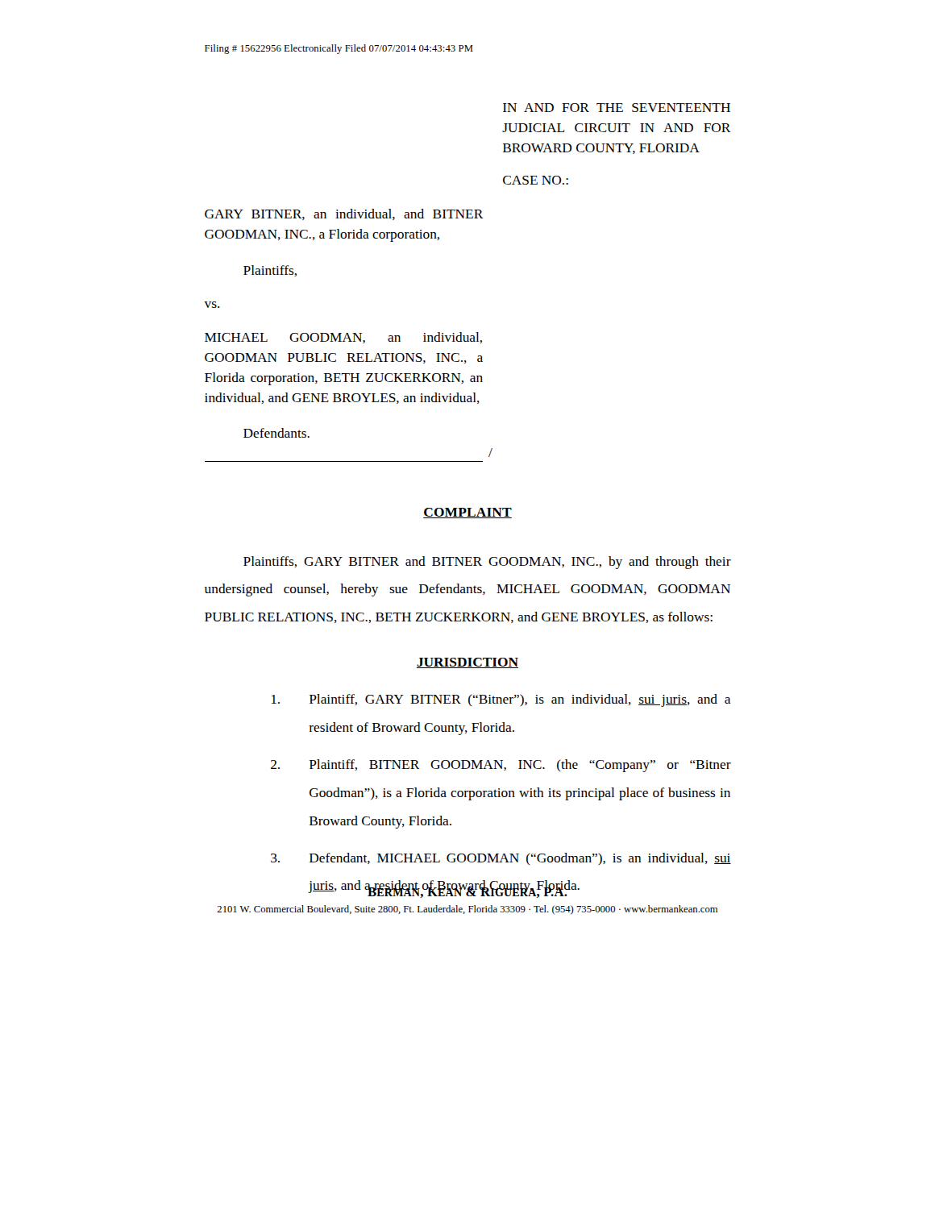Filing # 15622956 Electronically Filed 07/07/2014 04:43:43 PM
| | IN AND FOR THE SEVENTEENTH JUDICIAL CIRCUIT IN AND FOR BROWARD COUNTY, FLORIDA CASE NO.: |
| GARY BITNER, an individual, and BITNER GOODMAN, INC., a Florida corporation, Plaintiffs, vs. MICHAEL GOODMAN, an individual, GOODMAN PUBLIC RELATIONS, INC., a Florida corporation, BETH ZUCKERKORN, an individual, and GENE BROYLES, an individual, Defendants. | |
COMPLAINT
Plaintiffs, GARY BITNER and BITNER GOODMAN, INC., by and through their undersigned counsel, hereby sue Defendants, MICHAEL GOODMAN, GOODMAN PUBLIC RELATIONS, INC., BETH ZUCKERKORN, and GENE BROYLES, as follows:
JURISDICTION
Plaintiff, GARY BITNER (“Bitner”), is an individual, sui juris, and a resident of Broward County, Florida.
Plaintiff, BITNER GOODMAN, INC. (the “Company” or “Bitner Goodman”), is a Florida corporation with its principal place of business in Broward County, Florida.
Defendant, MICHAEL GOODMAN (“Goodman”), is an individual, sui juris, and a resident of Broward County, Florida.
BERMAN, KEAN & RIGUERA, P.A.
2101 W. Commercial Boulevard, Suite 2800, Ft. Lauderdale, Florida 33309 · Tel. (954) 735-0000 · www.bermankean.com